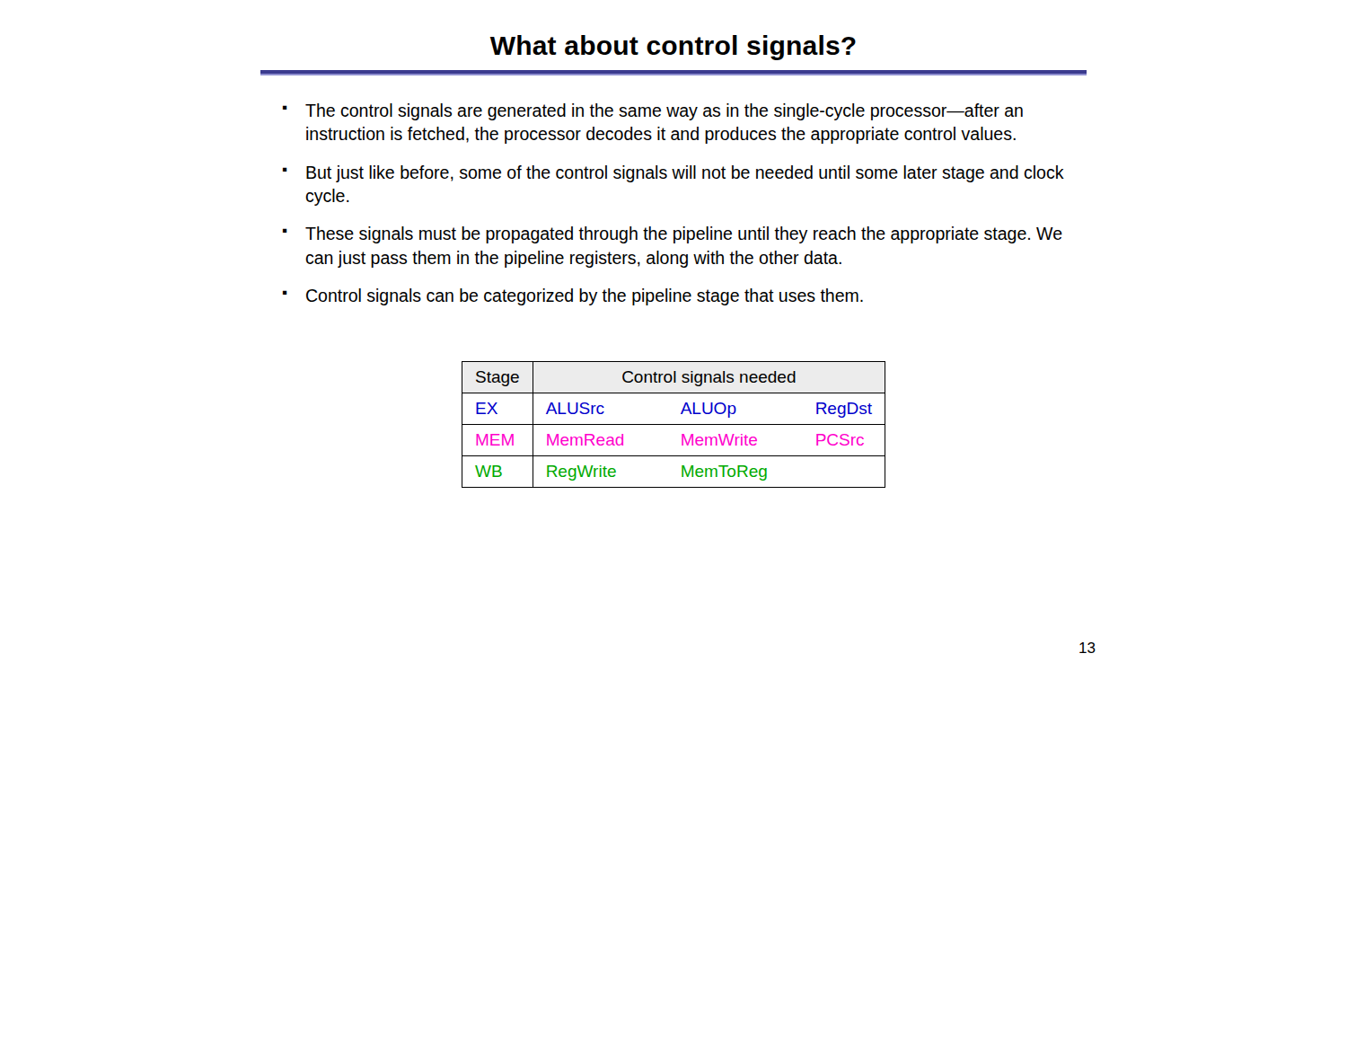What about control signals?
The control signals are generated in the same way as in the single-cycle processor—after an instruction is fetched, the processor decodes it and produces the appropriate control values.
But just like before, some of the control signals will not be needed until some later stage and clock cycle.
These signals must be propagated through the pipeline until they reach the appropriate stage. We can just pass them in the pipeline registers, along with the other data.
Control signals can be categorized by the pipeline stage that uses them.
| Stage | Control signals needed |
| --- | --- |
| EX | ALUSrc ALUOp RegDst |
| MEM | MemRead MemWrite PCSrc |
| WB | RegWrite MemToReg |
13